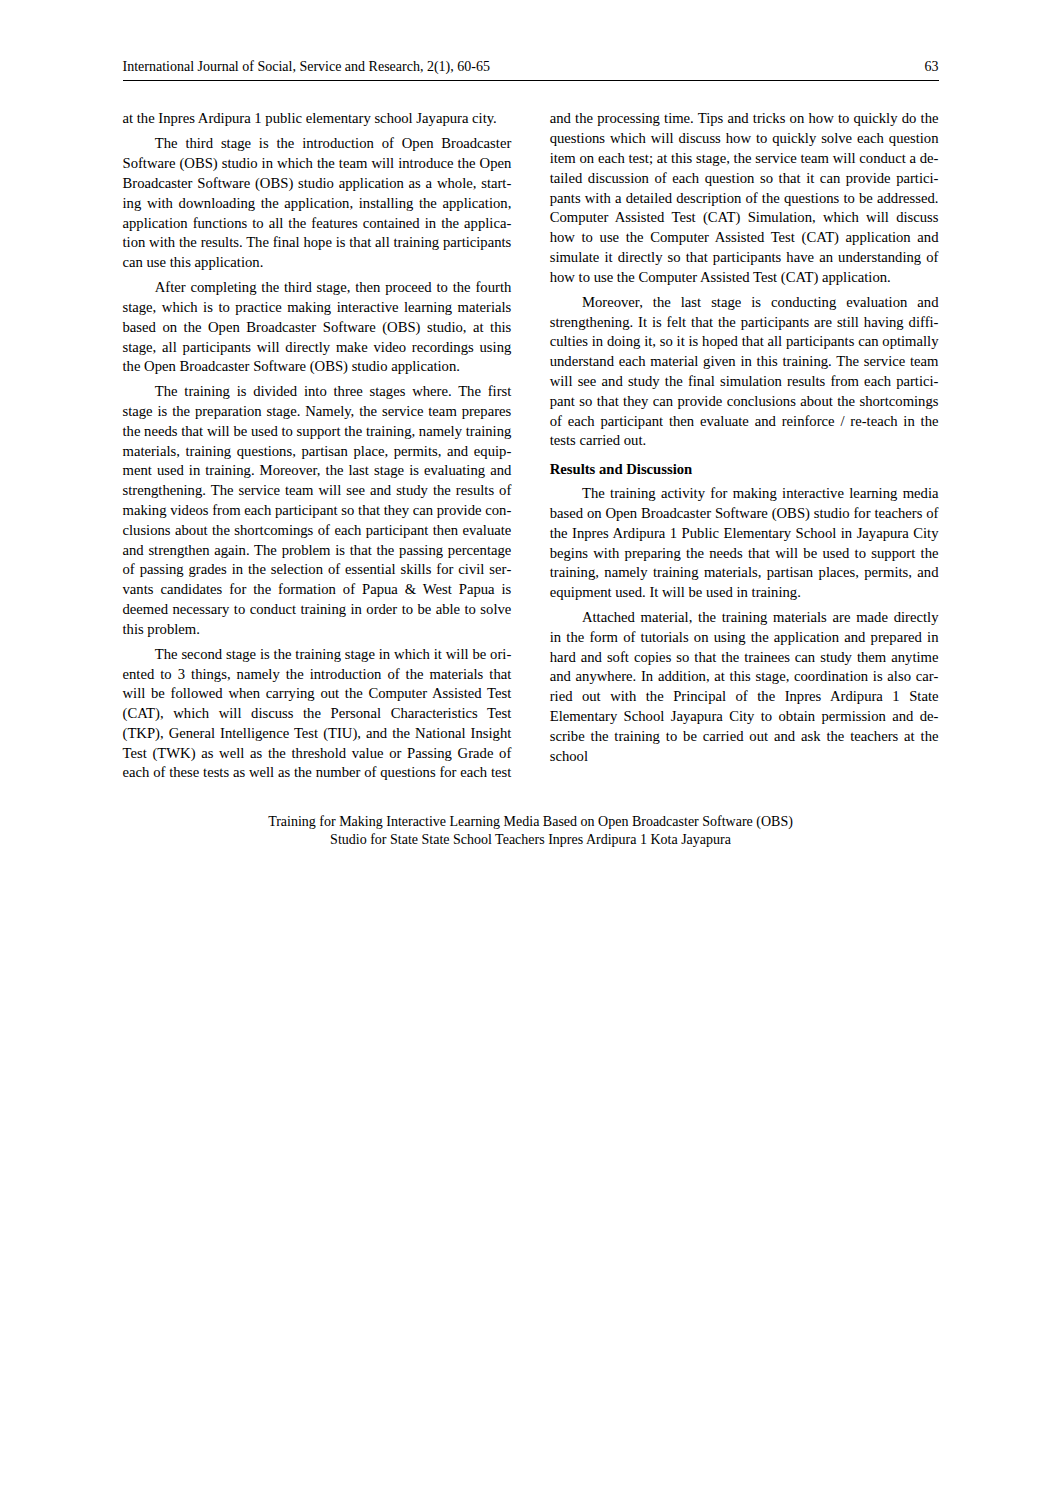International Journal of Social, Service and Research, 2(1), 60-65 63
at the Inpres Ardipura 1 public elementary school Jayapura city.
The third stage is the introduction of Open Broadcaster Software (OBS) studio in which the team will introduce the Open Broadcaster Software (OBS) studio application as a whole, starting with downloading the application, installing the application, application functions to all the features contained in the application with the results. The final hope is that all training participants can use this application.
After completing the third stage, then proceed to the fourth stage, which is to practice making interactive learning materials based on the Open Broadcaster Software (OBS) studio, at this stage, all participants will directly make video recordings using the Open Broadcaster Software (OBS) studio application.
The training is divided into three stages where. The first stage is the preparation stage. Namely, the service team prepares the needs that will be used to support the training, namely training materials, training questions, partisan place, permits, and equipment used in training. Moreover, the last stage is evaluating and strengthening. The service team will see and study the results of making videos from each participant so that they can provide conclusions about the shortcomings of each participant then evaluate and strengthen again. The problem is that the passing percentage of passing grades in the selection of essential skills for civil servants candidates for the formation of Papua & West Papua is deemed necessary to conduct training in order to be able to solve this problem.
The second stage is the training stage in which it will be oriented to 3 things, namely the introduction of the materials that will be followed when carrying out the Computer Assisted Test (CAT), which will discuss the Personal Characteristics Test (TKP), General Intelligence Test (TIU), and the National Insight Test (TWK) as well as the threshold value or Passing Grade of each of these tests as well as the number of questions for each test and the processing time. Tips and tricks on how to quickly do the questions which will discuss how to quickly solve each question item on each test; at this stage, the service team will conduct a detailed discussion of each question so that it can provide participants with a detailed description of the questions to be addressed. Computer Assisted Test (CAT) Simulation, which will discuss how to use the Computer Assisted Test (CAT) application and simulate it directly so that participants have an understanding of how to use the Computer Assisted Test (CAT) application.
Moreover, the last stage is conducting evaluation and strengthening. It is felt that the participants are still having difficulties in doing it, so it is hoped that all participants can optimally understand each material given in this training. The service team will see and study the final simulation results from each participant so that they can provide conclusions about the shortcomings of each participant then evaluate and reinforce / re-teach in the tests carried out.
Results and Discussion
The training activity for making interactive learning media based on Open Broadcaster Software (OBS) studio for teachers of the Inpres Ardipura 1 Public Elementary School in Jayapura City begins with preparing the needs that will be used to support the training, namely training materials, partisan places, permits, and equipment used. It will be used in training.
Attached material, the training materials are made directly in the form of tutorials on using the application and prepared in hard and soft copies so that the trainees can study them anytime and anywhere. In addition, at this stage, coordination is also carried out with the Principal of the Inpres Ardipura 1 State Elementary School Jayapura City to obtain permission and describe the training to be carried out and ask the teachers at the school
Training for Making Interactive Learning Media Based on Open Broadcaster Software (OBS)
Studio for State State School Teachers Inpres Ardipura 1 Kota Jayapura